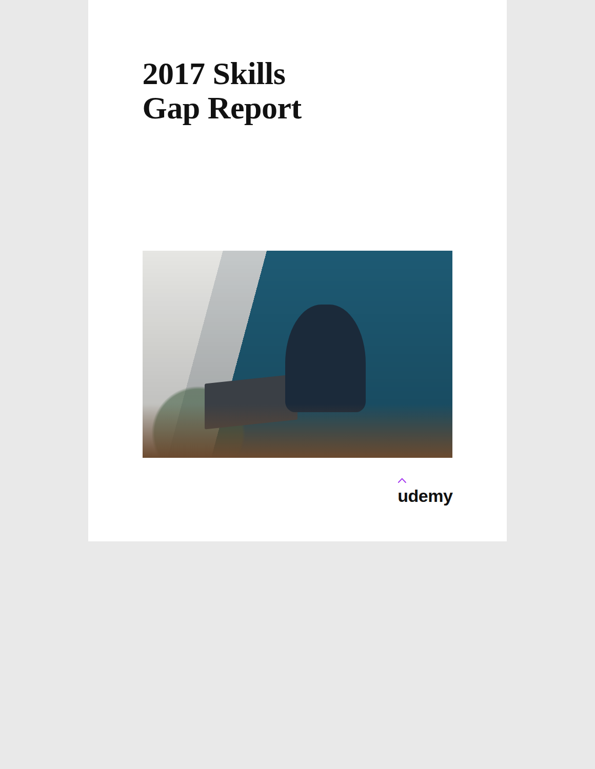2017 Skills
Gap Report
Cover photograph for the 2017 Skills Gap Report.
udemy